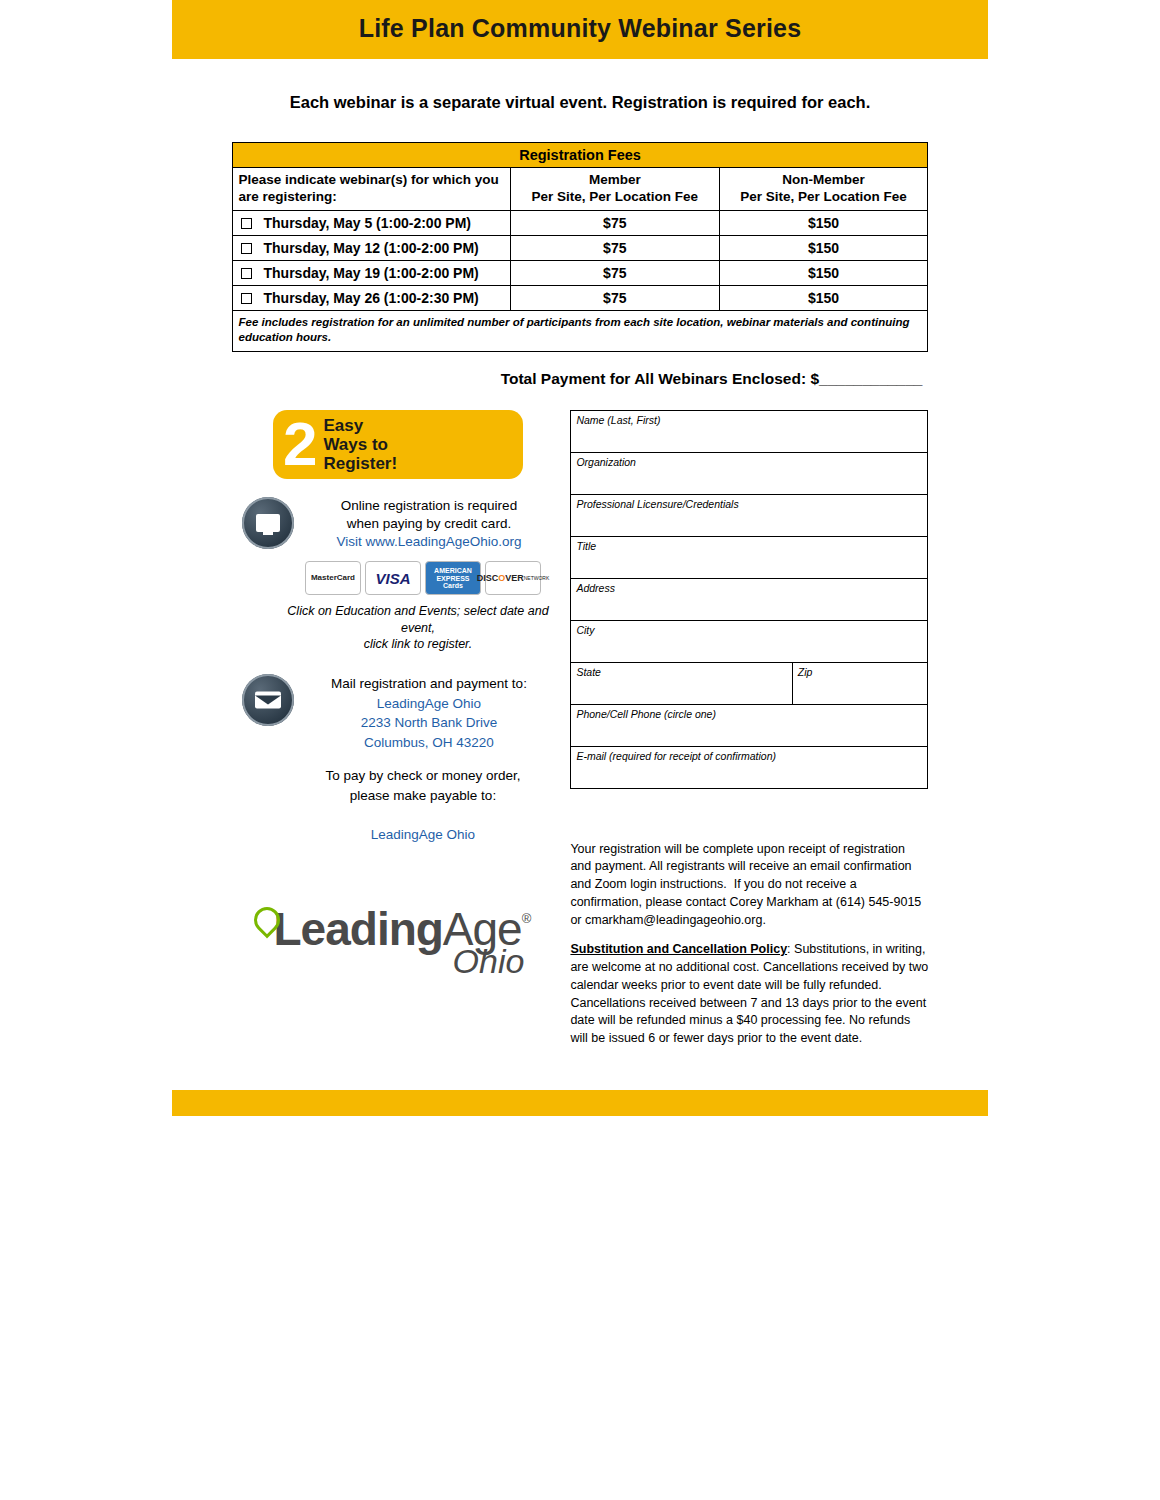Life Plan Community Webinar Series
Each webinar is a separate virtual event. Registration is required for each.
| Registration Fees |
| --- |
| Please indicate webinar(s) for which you are registering: | Member Per Site, Per Location Fee | Non-Member Per Site, Per Location Fee |
| Thursday, May 5 (1:00-2:00 PM) | $75 | $150 |
| Thursday, May 12 (1:00-2:00 PM) | $75 | $150 |
| Thursday, May 19 (1:00-2:00 PM) | $75 | $150 |
| Thursday, May 26 (1:00-2:30 PM) | $75 | $150 |
| Fee includes registration for an unlimited number of participants from each site location, webinar materials and continuing education hours. |
Total Payment for All Webinars Enclosed: $____________
2
Easy
Ways to
Register!
Online registration is required
when paying by credit card.
Visit www.LeadingAgeOhio.org
MasterCard
VISA
AMERICAN
EXPRESS
Cards
DISCOVER
NETWORK
Click on Education and Events; select date and event,
click link to register.
Mail registration and payment to:
LeadingAge Ohio
2233 North Bank Drive
Columbus, OH 43220
To pay by check or money order,
please make payable to:
LeadingAge Ohio
Leading Age®
Ohio
| Name (Last, First) |
| Organization |
| Professional Licensure/Credentials |
| Title |
| Address |
| City |
| State | Zip |
| Phone/Cell Phone (circle one) |
| E-mail (required for receipt of confirmation) |
Your registration will be complete upon receipt of registration and payment. All registrants will receive an email confirmation and Zoom login instructions. If you do not receive a confirmation, please contact Corey Markham at (614) 545-9015 or cmarkham@leadingageohio.org.
Substitution and Cancellation Policy: Substitutions, in writing, are welcome at no additional cost. Cancellations received by two calendar weeks prior to event date will be fully refunded. Cancellations received between 7 and 13 days prior to the event date will be refunded minus a $40 processing fee. No refunds will be issued 6 or fewer days prior to the event date.